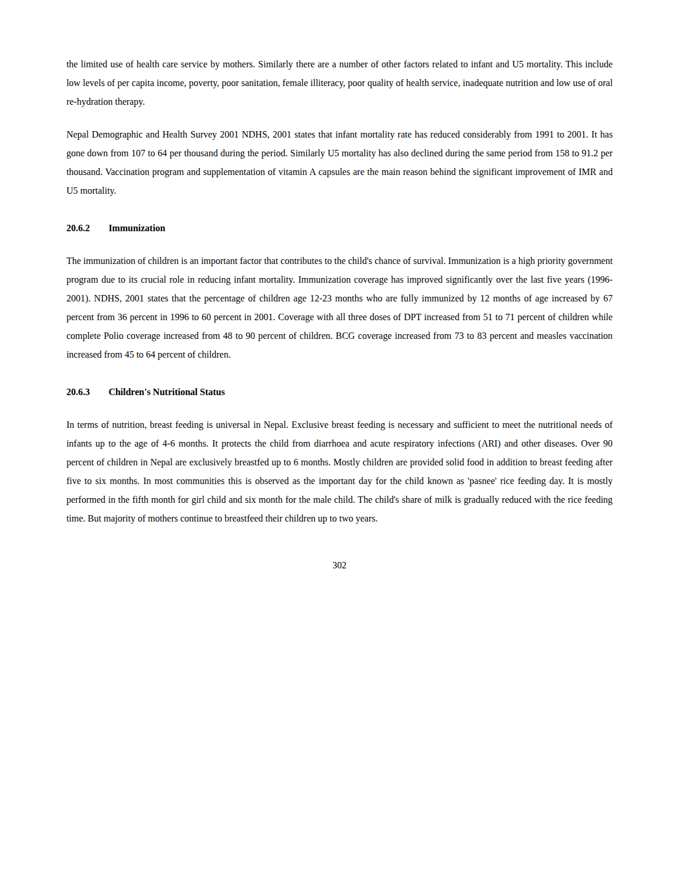the limited use of health care service by mothers. Similarly there are a number of other factors related to infant and U5 mortality. This include low levels of per capita income, poverty, poor sanitation, female illiteracy, poor quality of health service, inadequate nutrition and low use of oral re-hydration therapy.
Nepal Demographic and Health Survey 2001 NDHS, 2001 states that infant mortality rate has reduced considerably from 1991 to 2001. It has gone down from 107 to 64 per thousand during the period. Similarly U5 mortality has also declined during the same period from 158 to 91.2 per thousand. Vaccination program and supplementation of vitamin A capsules are the main reason behind the significant improvement of IMR and U5 mortality.
20.6.2 Immunization
The immunization of children is an important factor that contributes to the child's chance of survival. Immunization is a high priority government program due to its crucial role in reducing infant mortality. Immunization coverage has improved significantly over the last five years (1996-2001). NDHS, 2001 states that the percentage of children age 12-23 months who are fully immunized by 12 months of age increased by 67 percent from 36 percent in 1996 to 60 percent in 2001. Coverage with all three doses of DPT increased from 51 to 71 percent of children while complete Polio coverage increased from 48 to 90 percent of children. BCG coverage increased from 73 to 83 percent and measles vaccination increased from 45 to 64 percent of children.
20.6.3 Children's Nutritional Status
In terms of nutrition, breast feeding is universal in Nepal. Exclusive breast feeding is necessary and sufficient to meet the nutritional needs of infants up to the age of 4-6 months. It protects the child from diarrhoea and acute respiratory infections (ARI) and other diseases. Over 90 percent of children in Nepal are exclusively breastfed up to 6 months. Mostly children are provided solid food in addition to breast feeding after five to six months. In most communities this is observed as the important day for the child known as 'pasnee' rice feeding day. It is mostly performed in the fifth month for girl child and six month for the male child. The child's share of milk is gradually reduced with the rice feeding time. But majority of mothers continue to breastfeed their children up to two years.
302